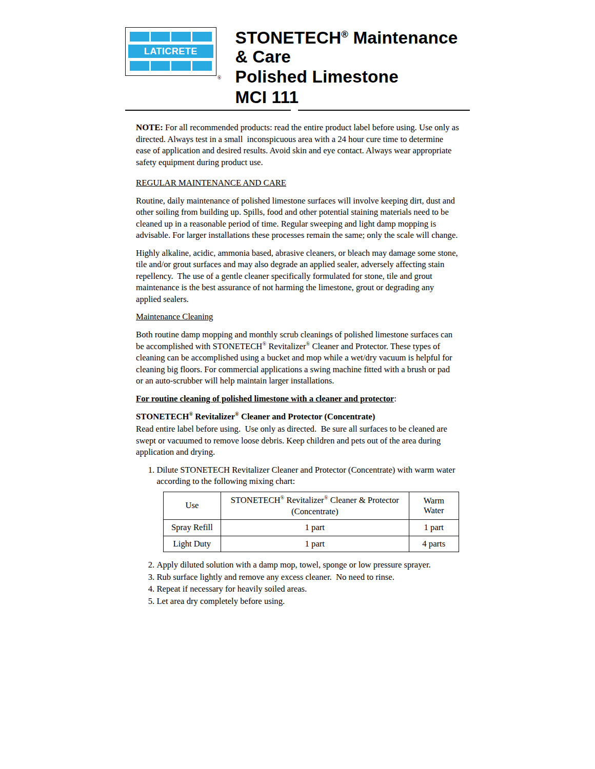LATICRETE
®
STONETECH® Maintenance & Care
Polished Limestone
MCI 111
NOTE: For all recommended products: read the entire product label before using. Use only as directed. Always test in a small inconspicuous area with a 24 hour cure time to determine ease of application and desired results. Avoid skin and eye contact. Always wear appropriate safety equipment during product use.
REGULAR MAINTENANCE AND CARE
Routine, daily maintenance of polished limestone surfaces will involve keeping dirt, dust and other soiling from building up. Spills, food and other potential staining materials need to be cleaned up in a reasonable period of time. Regular sweeping and light damp mopping is advisable. For larger installations these processes remain the same; only the scale will change.
Highly alkaline, acidic, ammonia based, abrasive cleaners, or bleach may damage some stone, tile and/or grout surfaces and may also degrade an applied sealer, adversely affecting stain repellency. The use of a gentle cleaner specifically formulated for stone, tile and grout maintenance is the best assurance of not harming the limestone, grout or degrading any applied sealers.
Maintenance Cleaning
Both routine damp mopping and monthly scrub cleanings of polished limestone surfaces can be accomplished with STONETECH® Revitalizer® Cleaner and Protector. These types of cleaning can be accomplished using a bucket and mop while a wet/dry vacuum is helpful for cleaning big floors. For commercial applications a swing machine fitted with a brush or pad or an auto-scrubber will help maintain larger installations.
For routine cleaning of polished limestone with a cleaner and protector:
STONETECH® Revitalizer® Cleaner and Protector (Concentrate)
Read entire label before using. Use only as directed. Be sure all surfaces to be cleaned are swept or vacuumed to remove loose debris. Keep children and pets out of the area during application and drying.
Dilute STONETECH Revitalizer Cleaner and Protector (Concentrate) with warm water according to the following mixing chart:
| Use | STONETECH ® Revitalizer ® Cleaner & Protector (Concentrate) | Warm Water |
| --- | --- | --- |
| Spray Refill | 1 part | 1 part |
| Light Duty | 1 part | 4 parts |
Apply diluted solution with a damp mop, towel, sponge or low pressure sprayer.
Rub surface lightly and remove any excess cleaner. No need to rinse.
Repeat if necessary for heavily soiled areas.
Let area dry completely before using.